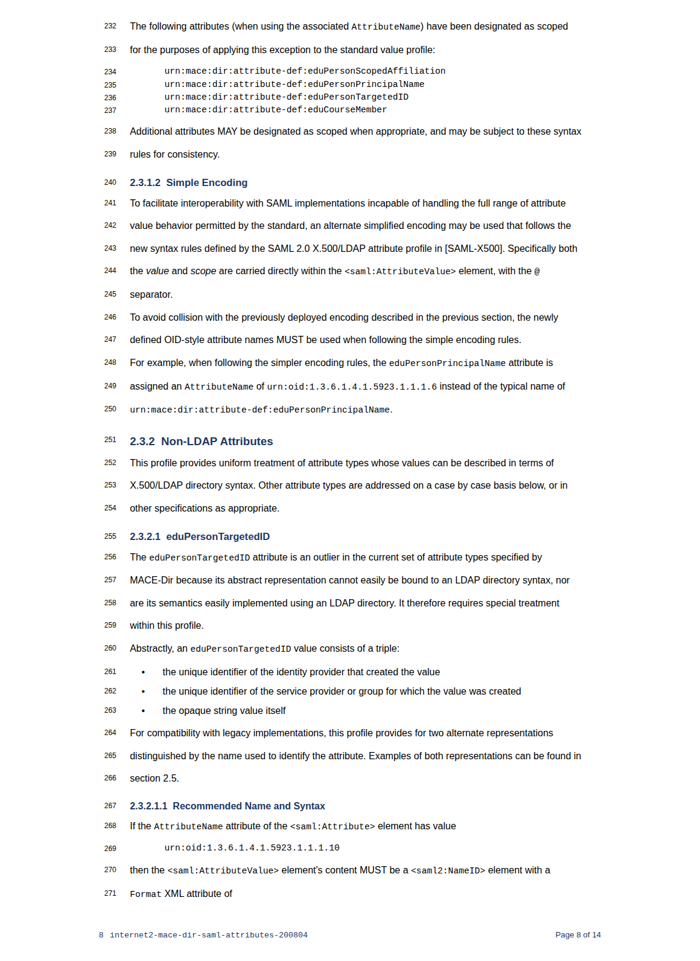232
The following attributes (when using the associated AttributeName) have been designated as scoped
233
for the purposes of applying this exception to the standard value profile:
234 urn:mace:dir:attribute-def:eduPersonScopedAffiliation
235 urn:mace:dir:attribute-def:eduPersonPrincipalName
236 urn:mace:dir:attribute-def:eduPersonTargetedID
237 urn:mace:dir:attribute-def:eduCourseMember
238
Additional attributes MAY be designated as scoped when appropriate, and may be subject to these syntax
239
rules for consistency.
240
2.3.1.2 Simple Encoding
241
To facilitate interoperability with SAML implementations incapable of handling the full range of attribute
242
value behavior permitted by the standard, an alternate simplified encoding may be used that follows the
243
new syntax rules defined by the SAML 2.0 X.500/LDAP attribute profile in [SAML-X500]. Specifically both
244
the value and scope are carried directly within the <saml:AttributeValue> element, with the @
245
separator.
246
To avoid collision with the previously deployed encoding described in the previous section, the newly
247
defined OID-style attribute names MUST be used when following the simple encoding rules.
248
For example, when following the simpler encoding rules, the eduPersonPrincipalName attribute is
249
assigned an AttributeName of urn:oid:1.3.6.1.4.1.5923.1.1.1.6 instead of the typical name of
250
urn:mace:dir:attribute-def:eduPersonPrincipalName.
251
2.3.2 Non-LDAP Attributes
252
This profile provides uniform treatment of attribute types whose values can be described in terms of
253
X.500/LDAP directory syntax. Other attribute types are addressed on a case by case basis below, or in
254
other specifications as appropriate.
255
2.3.2.1 eduPersonTargetedID
256
The eduPersonTargetedID attribute is an outlier in the current set of attribute types specified by
257
MACE-Dir because its abstract representation cannot easily be bound to an LDAP directory syntax, nor
258
are its semantics easily implemented using an LDAP directory. It therefore requires special treatment
259
within this profile.
260
Abstractly, an eduPersonTargetedID value consists of a triple:
261•the unique identifier of the identity provider that created the value
262•the unique identifier of the service provider or group for which the value was created
263•the opaque string value itself
264
For compatibility with legacy implementations, this profile provides for two alternate representations
265
distinguished by the name used to identify the attribute. Examples of both representations can be found in
266
section 2.5.
267
2.3.2.1.1 Recommended Name and Syntax
268
If the AttributeName attribute of the <saml:Attribute> element has value
269 urn:oid:1.3.6.1.4.1.5923.1.1.1.10
270
then the <saml:AttributeValue> element's content MUST be a <saml2:NameID> element with a
271
Format XML attribute of
8 internet2-mace-dir-saml-attributes-200804
Page 8 of 14